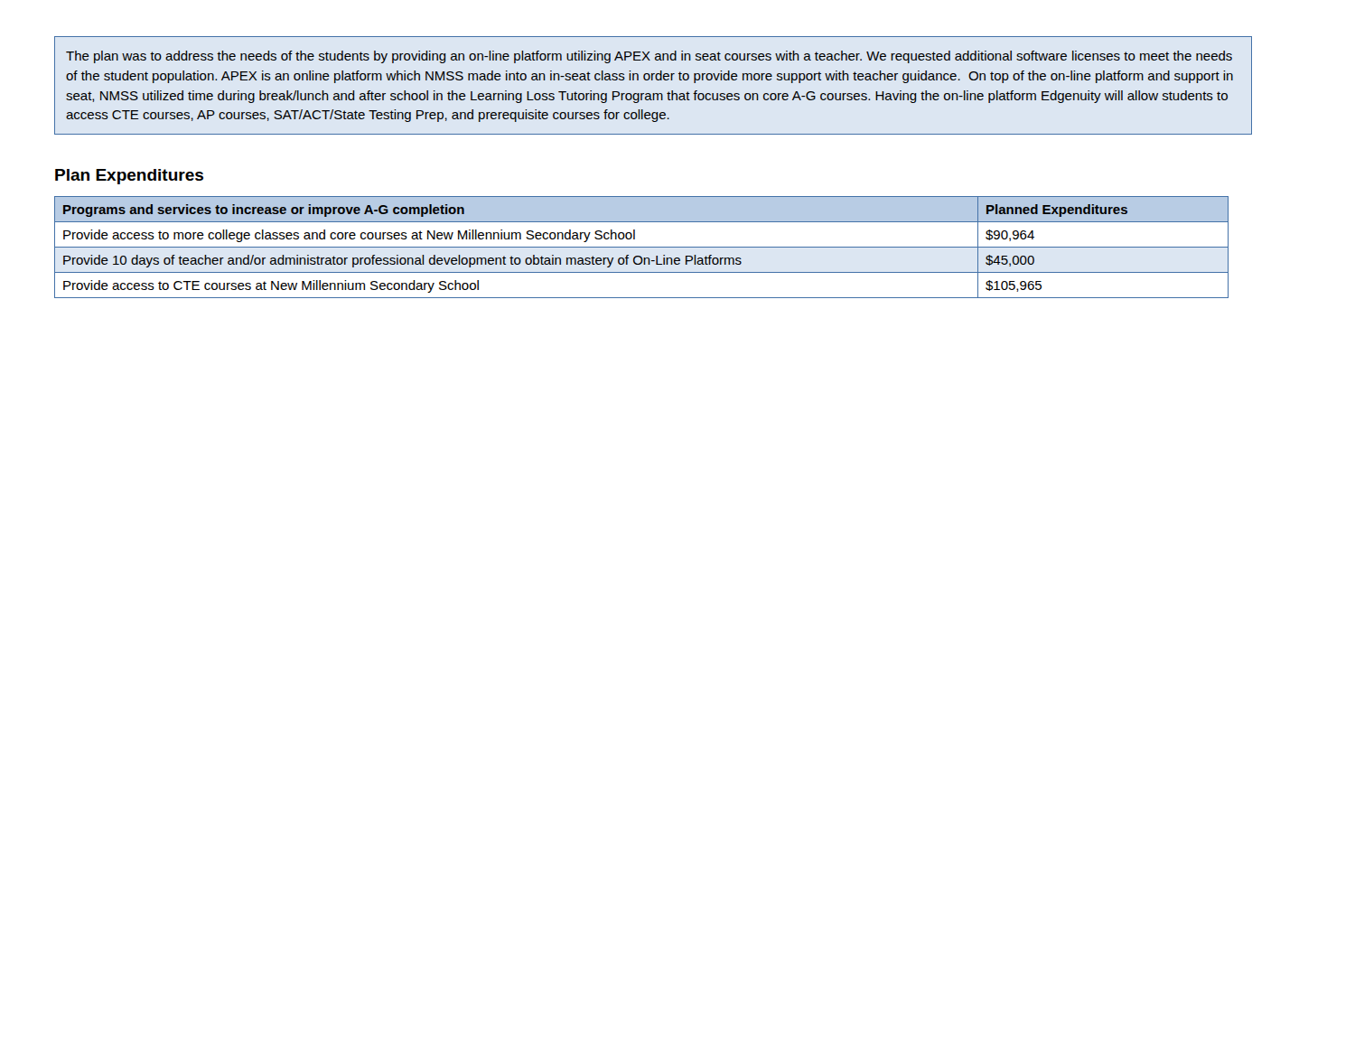The plan was to address the needs of the students by providing an on-line platform utilizing APEX and in seat courses with a teacher. We requested additional software licenses to meet the needs of the student population. APEX is an online platform which NMSS made into an in-seat class in order to provide more support with teacher guidance. On top of the on-line platform and support in seat, NMSS utilized time during break/lunch and after school in the Learning Loss Tutoring Program that focuses on core A-G courses. Having the on-line platform Edgenuity will allow students to access CTE courses, AP courses, SAT/ACT/State Testing Prep, and prerequisite courses for college.
Plan Expenditures
| Programs and services to increase or improve A-G completion | Planned Expenditures |
| --- | --- |
| Provide access to more college classes and core courses at New Millennium Secondary School | $90,964 |
| Provide 10 days of teacher and/or administrator professional development to obtain mastery of On-Line Platforms | $45,000 |
| Provide access to CTE courses at New Millennium Secondary School | $105,965 |